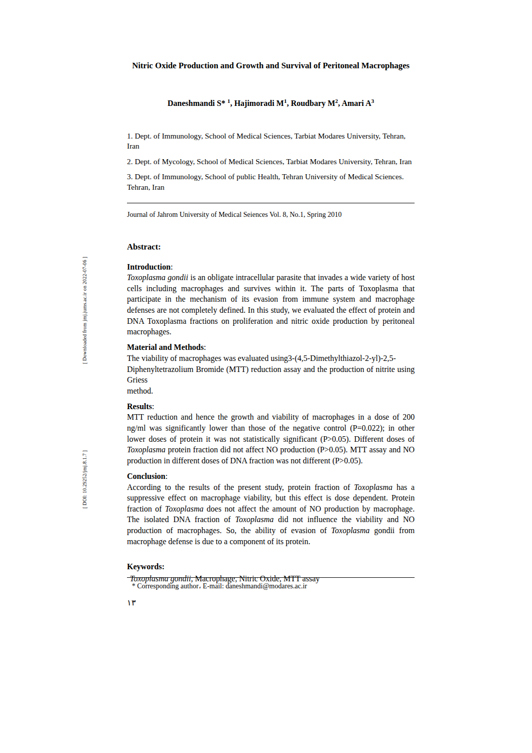[ Downloaded from jmj.jums.ac.ir on 2022-07-06 ]
[ DOI: 10.29252/jmj.8.1.7 ]
Nitric Oxide Production and Growth and Survival of Peritoneal Macrophages
Daneshmandi S* 1, Hajimoradi M1, Roudbary M2, Amari A3
1. Dept. of Immunology, School of Medical Sciences, Tarbiat Modares University, Tehran, Iran
2. Dept. of Mycology, School of Medical Sciences, Tarbiat Modares University, Tehran, Iran
3. Dept. of Immunology, School of public Health, Tehran University of Medical Sciences. Tehran, Iran
Journal of Jahrom University of Medical Seiences Vol. 8, No.1, Spring 2010
Abstract:
Introduction
:
Toxoplasma gondii is an obligate intracellular parasite that invades a wide variety of host cells including macrophages and survives within it. The parts of Toxoplasma that participate in the mechanism of its evasion from immune system and macrophage defenses are not completely defined. In this study, we evaluated the effect of protein and DNA Toxoplasma fractions on proliferation and nitric oxide production by peritoneal macrophages.
Material and Methods
:
The viability of macrophages was evaluated using3-(4,5-Dimethylthiazol-2-yl)-2,5-
Diphenyltetrazolium Bromide (MTT) reduction assay and the production of nitrite using Griess
method.
Results
:
MTT reduction and hence the growth and viability of macrophages in a dose of 200 ng/ml was significantly lower than those of the negative control (P=0.022); in other lower doses of protein it was not statistically significant (P>0.05). Different doses of Toxoplasma protein fraction did not affect NO production (P>0.05). MTT assay and NO production in different doses of DNA fraction was not different (P>0.05).
Conclusion
:
According to the results of the present study, protein fraction of Toxoplasma has a suppressive effect on macrophage viability, but this effect is dose dependent. Protein fraction of Toxoplasma does not affect the amount of NO production by macrophage. The isolated DNA fraction of Toxoplasma did not influence the viability and NO production of macrophages. So, the ability of evasion of Toxoplasma gondii from macrophage defense is due to a component of its protein.
Keywords:
Toxoplasma gondii, Macrophage, Nitric Oxide, MTT assay
* Corresponding author، E-mail: daneshmandi@modares.ac.ir
۱۳